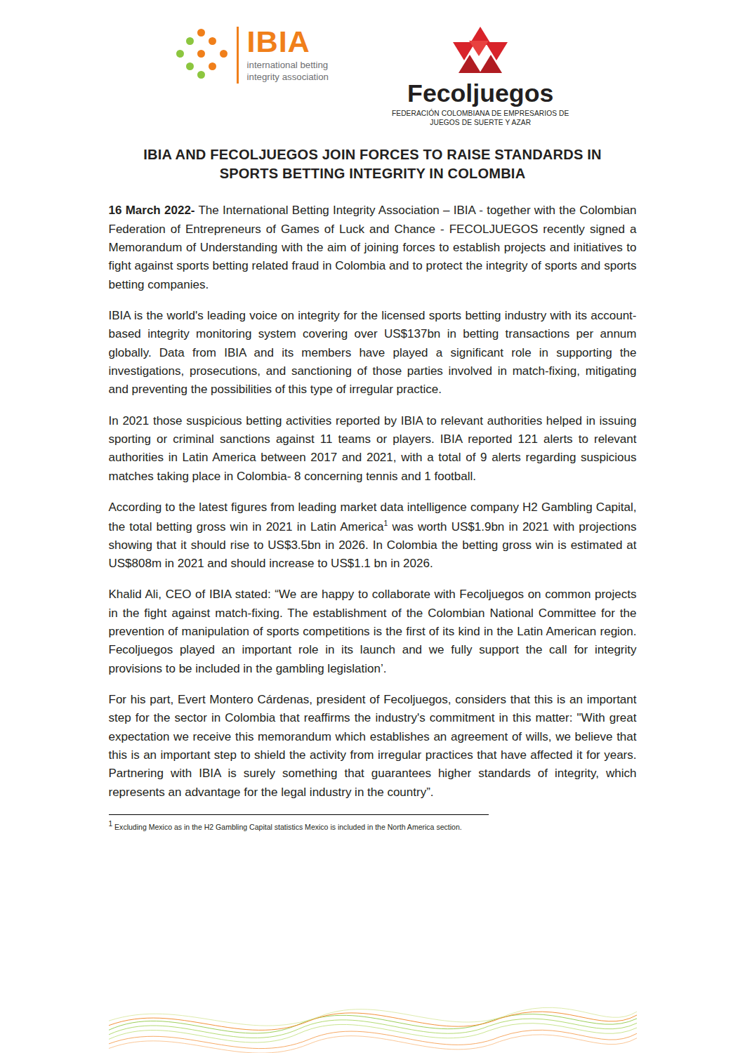IBIA
international betting
integrity association
Fecoljuegos
FEDERACIÓN COLOMBIANA DE EMPRESARIOS DE
JUEGOS DE SUERTE Y AZAR
IBIA AND FECOLJUEGOS JOIN FORCES TO RAISE STANDARDS IN
SPORTS BETTING INTEGRITY IN COLOMBIA
16 March 2022- The International Betting Integrity Association – IBIA - together with the Colombian Federation of Entrepreneurs of Games of Luck and Chance - FECOLJUEGOS recently signed a Memorandum of Understanding with the aim of joining forces to establish projects and initiatives to fight against sports betting related fraud in Colombia and to protect the integrity of sports and sports betting companies.
IBIA is the world's leading voice on integrity for the licensed sports betting industry with its account-based integrity monitoring system covering over US$137bn in betting transactions per annum globally. Data from IBIA and its members have played a significant role in supporting the investigations, prosecutions, and sanctioning of those parties involved in match-fixing, mitigating and preventing the possibilities of this type of irregular practice.
In 2021 those suspicious betting activities reported by IBIA to relevant authorities helped in issuing sporting or criminal sanctions against 11 teams or players. IBIA reported 121 alerts to relevant authorities in Latin America between 2017 and 2021, with a total of 9 alerts regarding suspicious matches taking place in Colombia- 8 concerning tennis and 1 football.
According to the latest figures from leading market data intelligence company H2 Gambling Capital, the total betting gross win in 2021 in Latin America1 was worth US$1.9bn in 2021 with projections showing that it should rise to US$3.5bn in 2026. In Colombia the betting gross win is estimated at US$808m in 2021 and should increase to US$1.1 bn in 2026.
Khalid Ali, CEO of IBIA stated: “We are happy to collaborate with Fecoljuegos on common projects in the fight against match-fixing. The establishment of the Colombian National Committee for the prevention of manipulation of sports competitions is the first of its kind in the Latin American region. Fecoljuegos played an important role in its launch and we fully support the call for integrity provisions to be included in the gambling legislation’.
For his part, Evert Montero Cárdenas, president of Fecoljuegos, considers that this is an important step for the sector in Colombia that reaffirms the industry's commitment in this matter: "With great expectation we receive this memorandum which establishes an agreement of wills, we believe that this is an important step to shield the activity from irregular practices that have affected it for years. Partnering with IBIA is surely something that guarantees higher standards of integrity, which represents an advantage for the legal industry in the country”.
1 Excluding Mexico as in the H2 Gambling Capital statistics Mexico is included in the North America section.